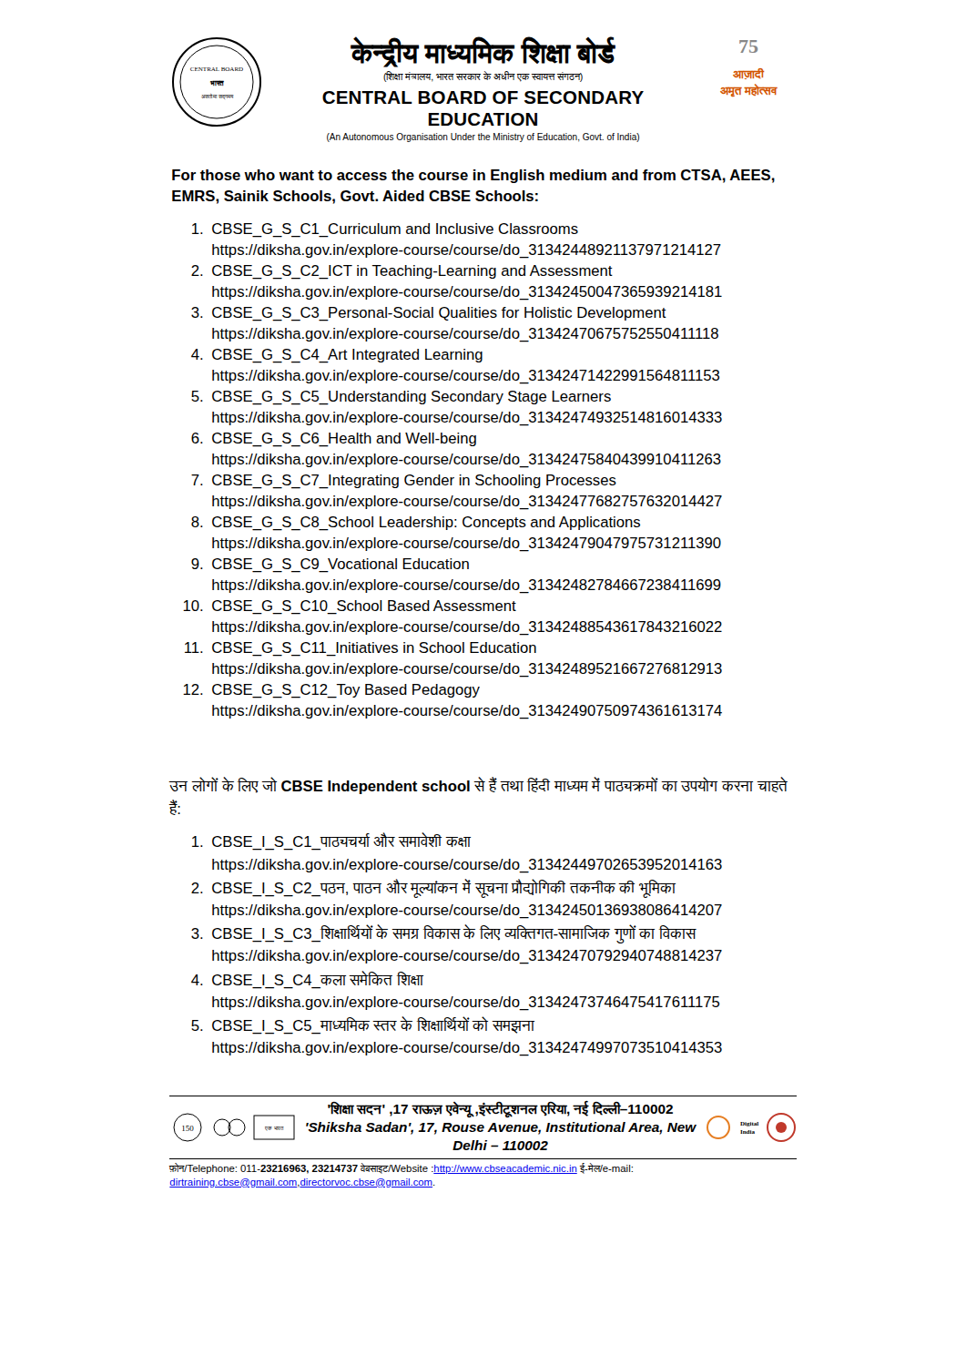केन्द्रीय माध्यमिक शिक्षा बोर्ड
(शिक्षा मंत्रालय, भारत सरकार के अधीन एक स्वायत्त संगठन)
CENTRAL BOARD OF SECONDARY EDUCATION
(An Autonomous Organisation Under the Ministry of Education, Govt. of India)
For those who want to access the course in English medium and from CTSA, AEES, EMRS, Sainik Schools, Govt. Aided CBSE Schools:
CBSE_G_S_C1_Curriculum and Inclusive Classrooms https://diksha.gov.in/explore-course/course/do_31342448921137971214127
CBSE_G_S_C2_ICT in Teaching-Learning and Assessment https://diksha.gov.in/explore-course/course/do_31342450047365939214181
CBSE_G_S_C3_Personal-Social Qualities for Holistic Development https://diksha.gov.in/explore-course/course/do_31342470675752550411118
CBSE_G_S_C4_Art Integrated Learning https://diksha.gov.in/explore-course/course/do_31342471422991564811153
CBSE_G_S_C5_Understanding Secondary Stage Learners https://diksha.gov.in/explore-course/course/do_31342474932514816014333
CBSE_G_S_C6_Health and Well-being https://diksha.gov.in/explore-course/course/do_31342475840439910411263
CBSE_G_S_C7_Integrating Gender in Schooling Processes https://diksha.gov.in/explore-course/course/do_31342477682757632014427
CBSE_G_S_C8_School Leadership: Concepts and Applications https://diksha.gov.in/explore-course/course/do_31342479047975731211390
CBSE_G_S_C9_Vocational Education https://diksha.gov.in/explore-course/course/do_31342482784667238411699
CBSE_G_S_C10_School Based Assessment https://diksha.gov.in/explore-course/course/do_31342488543617843216022
CBSE_G_S_C11_Initiatives in School Education https://diksha.gov.in/explore-course/course/do_31342489521667276812913
CBSE_G_S_C12_Toy Based Pedagogy https://diksha.gov.in/explore-course/course/do_31342490750974361613174
उन लोगों के लिए जो CBSE Independent school से हैं तथा हिंदी माध्यम में पाठ्यक्रमों का उपयोग करना चाहते हैं:
CBSE_I_S_C1_पाठ्यचर्या और समावेशी कक्षा https://diksha.gov.in/explore-course/course/do_31342449702653952014163
CBSE_I_S_C2_पठन, पाठन और मूल्यांकन में सूचना प्रौद्योगिकी तकनीक की भूमिका https://diksha.gov.in/explore-course/course/do_31342450136938086414207
CBSE_I_S_C3_शिक्षार्थियों के समग्र विकास के लिए व्यक्तिगत-सामाजिक गुणों का विकास https://diksha.gov.in/explore-course/course/do_31342470792940748814237
CBSE_I_S_C4_कला समेकित शिक्षा https://diksha.gov.in/explore-course/course/do_31342473746475417611175
CBSE_I_S_C5_माध्यमिक स्तर के शिक्षार्थियों को समझना https://diksha.gov.in/explore-course/course/do_31342474997073510414353
'शिक्षा सदन' ,17 राऊज़ एवेन्यू ,इंस्टीटूशनल एरिया, नई दिल्ली–110002
'Shiksha Sadan', 17, Rouse Avenue, Institutional Area, New Delhi – 110002
फ़ोन/Telephone: 011-23216963, 23214737 वेबसाइट/Website :http://www.cbseacademic.nic.in ई-मेल/e-mail: dirtraining.cbse@gmail.com,directorvoc.cbse@gmail.com.